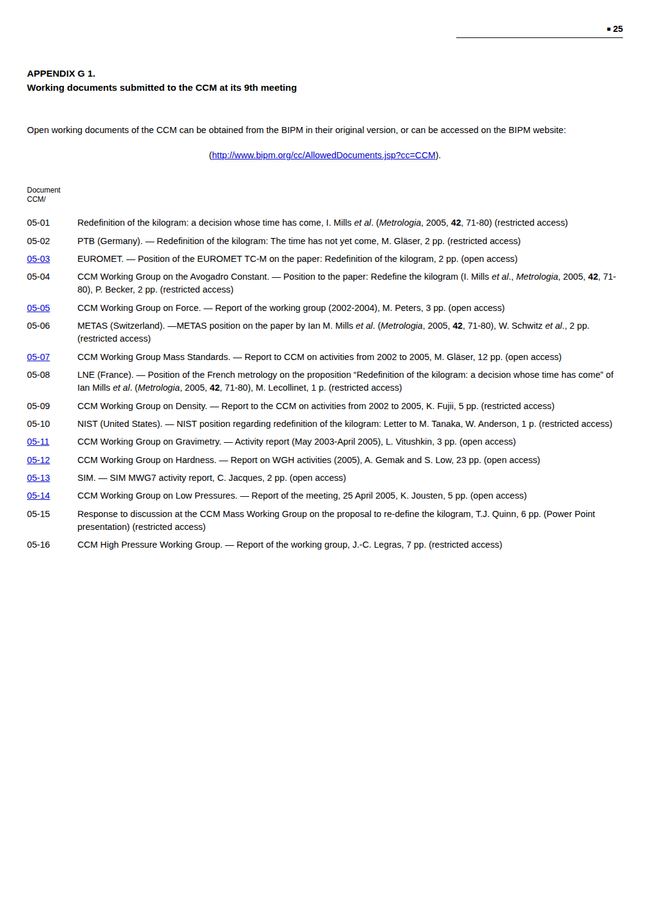■25
APPENDIX G 1.Working documents submitted to the CCM at its 9th meeting
Open working documents of the CCM can be obtained from the BIPM in their original version, or can be accessed on the BIPM website:
(http://www.bipm.org/cc/AllowedDocuments.jsp?cc=CCM).
Document
CCM/
| 05-01 | Redefinition of the kilogram: a decision whose time has come, I. Mills et al . ( Metrologia , 2005, 42 , 71-80) (restricted access) |
| 05-02 | PTB (Germany). — Redefinition of the kilogram: The time has not yet come, M. Gläser, 2 pp. (restricted access) |
| 05-03 | EUROMET. — Position of the EUROMET TC-M on the paper: Redefinition of the kilogram, 2 pp. (open access) |
| 05-04 | CCM Working Group on the Avogadro Constant. — Position to the paper: Redefine the kilogram (I. Mills et al ., Metrologia , 2005, 42 , 71-80), P. Becker, 2 pp. (restricted access) |
| 05-05 | CCM Working Group on Force. — Report of the working group (2002-2004), M. Peters, 3 pp. (open access) |
| 05-06 | METAS (Switzerland). —METAS position on the paper by Ian M. Mills et al . ( Metrologia , 2005, 42 , 71-80), W. Schwitz et al ., 2 pp. (restricted access) |
| 05-07 | CCM Working Group Mass Standards. — Report to CCM on activities from 2002 to 2005, M. Gläser, 12 pp. (open access) |
| 05-08 | LNE (France). — Position of the French metrology on the proposition “Redefinition of the kilogram: a decision whose time has come” of Ian Mills et al . ( Metrologia , 2005, 42 , 71-80), M. Lecollinet, 1 p. (restricted access) |
| 05-09 | CCM Working Group on Density. — Report to the CCM on activities from 2002 to 2005, K. Fujii, 5 pp. (restricted access) |
| 05-10 | NIST (United States). — NIST position regarding redefinition of the kilogram: Letter to M. Tanaka, W. Anderson, 1 p. (restricted access) |
| 05-11 | CCM Working Group on Gravimetry. — Activity report (May 2003-April 2005), L. Vitushkin, 3 pp. (open access) |
| 05-12 | CCM Working Group on Hardness. — Report on WGH activities (2005), A. Gemak and S. Low, 23 pp. (open access) |
| 05-13 | SIM. — SIM MWG7 activity report, C. Jacques, 2 pp. (open access) |
| 05-14 | CCM Working Group on Low Pressures. — Report of the meeting, 25 April 2005, K. Jousten, 5 pp. (open access) |
| 05-15 | Response to discussion at the CCM Mass Working Group on the proposal to re-define the kilogram, T.J. Quinn, 6 pp. (Power Point presentation) (restricted access) |
| 05-16 | CCM High Pressure Working Group. — Report of the working group, J.-C. Legras, 7 pp. (restricted access) |